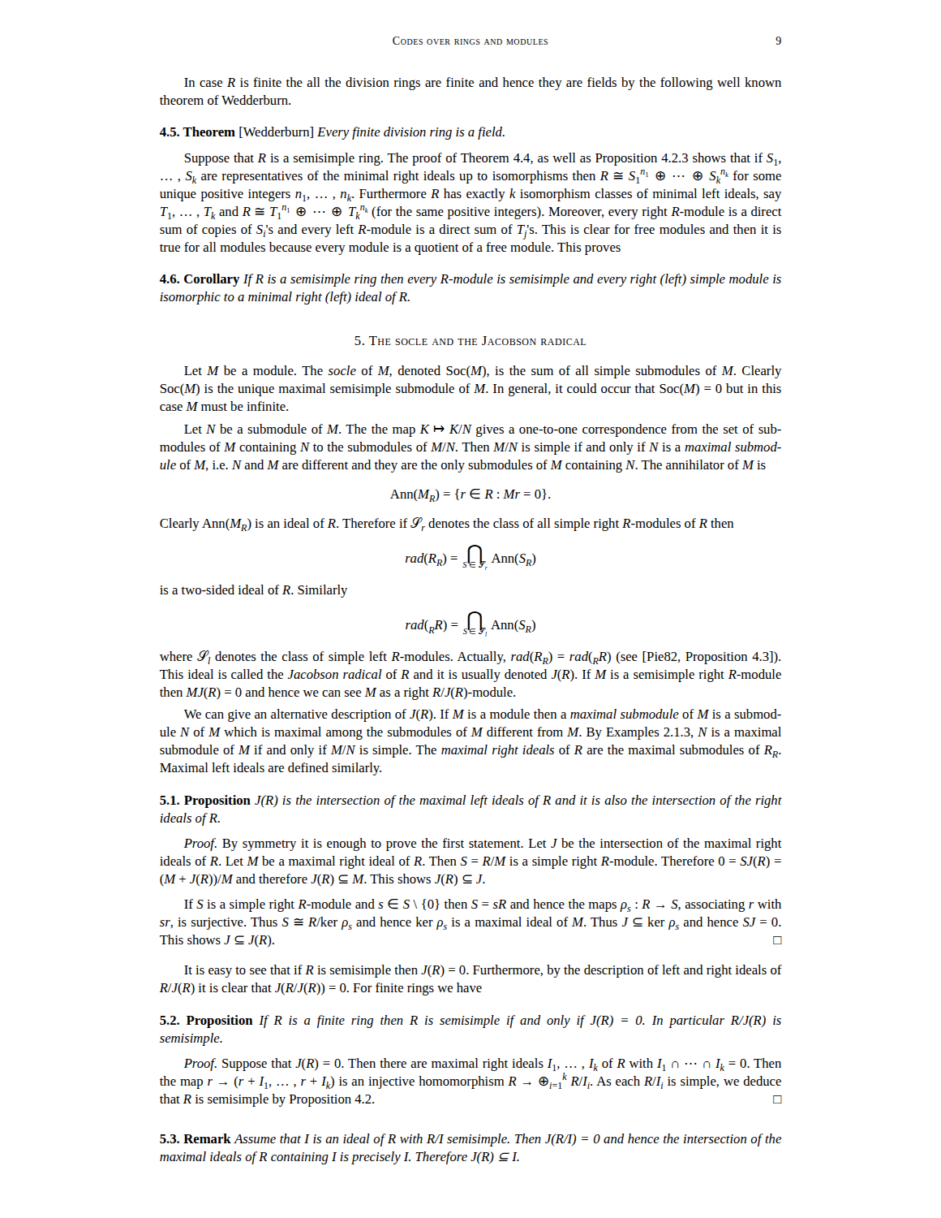Codes over rings and modules 9
In case R is finite the all the division rings are finite and hence they are fields by the following well known theorem of Wedderburn.
4.5. Theorem [Wedderburn] Every finite division ring is a field.
Suppose that R is a semisimple ring. The proof of Theorem 4.4, as well as Proposition 4.2.3 shows that if S1, … , Sk are representatives of the minimal right ideals up to isomorphisms then R ≅ S1n1 ⊕ ⋯ ⊕ Sknk for some unique positive integers n1, … , nk. Furthermore R has exactly k isomorphism classes of minimal left ideals, say T1, … , Tk and R ≅ T1n1 ⊕ ⋯ ⊕ Tknk (for the same positive integers). Moreover, every right R-module is a direct sum of copies of Si's and every left R-module is a direct sum of Tj's. This is clear for free modules and then it is true for all modules because every module is a quotient of a free module. This proves
4.6. Corollary If R is a semisimple ring then every R-module is semisimple and every right (left) simple module is isomorphic to a minimal right (left) ideal of R.
5. The socle and the Jacobson radical
Let M be a module. The socle of M, denoted Soc(M), is the sum of all simple submodules of M. Clearly Soc(M) is the unique maximal semisimple submodule of M. In general, it could occur that Soc(M) = 0 but in this case M must be infinite.
Let N be a submodule of M. The the map K ↦ K/N gives a one-to-one correspondence from the set of submodules of M containing N to the submodules of M/N. Then M/N is simple if and only if N is a maximal submodule of M, i.e. N and M are different and they are the only submodules of M containing N. The annihilator of M is
Ann(MR) = {r ∈ R : Mr = 0}.
Clearly Ann(MR) is an ideal of R. Therefore if 𝒮r denotes the class of all simple right R-modules of R then
rad(RR) = ⋂S ∈ 𝒮r Ann(SR)
is a two-sided ideal of R. Similarly
rad(RR) = ⋂S ∈ 𝒮l Ann(SR)
where 𝒮l denotes the class of simple left R-modules. Actually, rad(RR) = rad(RR) (see [Pie82, Proposition 4.3]). This ideal is called the Jacobson radical of R and it is usually denoted J(R). If M is a semisimple right R-module then MJ(R) = 0 and hence we can see M as a right R/J(R)-module.
We can give an alternative description of J(R). If M is a module then a maximal submodule of M is a submodule N of M which is maximal among the submodules of M different from M. By Examples 2.1.3, N is a maximal submodule of M if and only if M/N is simple. The maximal right ideals of R are the maximal submodules of RR. Maximal left ideals are defined similarly.
5.1. Proposition J(R) is the intersection of the maximal left ideals of R and it is also the intersection of the right ideals of R.
Proof. By symmetry it is enough to prove the first statement. Let J be the intersection of the maximal right ideals of R. Let M be a maximal right ideal of R. Then S = R/M is a simple right R-module. Therefore 0 = SJ(R) = (M + J(R))/M and therefore J(R) ⊆ M. This shows J(R) ⊆ J.
If S is a simple right R-module and s ∈ S \ {0} then S = sR and hence the maps ρs : R → S, associating r with sr, is surjective. Thus S ≅ R/ker ρs and hence ker ρs is a maximal ideal of M. Thus J ⊆ ker ρs and hence SJ = 0. This shows J ⊆ J(R). □
It is easy to see that if R is semisimple then J(R) = 0. Furthermore, by the description of left and right ideals of R/J(R) it is clear that J(R/J(R)) = 0. For finite rings we have
5.2. Proposition If R is a finite ring then R is semisimple if and only if J(R) = 0. In particular R/J(R) is semisimple.
Proof. Suppose that J(R) = 0. Then there are maximal right ideals I1, … , Ik of R with I1 ∩ ⋯ ∩ Ik = 0. Then the map r → (r + I1, … , r + Ik) is an injective homomorphism R → ⊕i=1k R/Ii. As each R/Ii is simple, we deduce that R is semisimple by Proposition 4.2. □
5.3. Remark Assume that I is an ideal of R with R/I semisimple. Then J(R/I) = 0 and hence the intersection of the maximal ideals of R containing I is precisely I. Therefore J(R) ⊆ I.